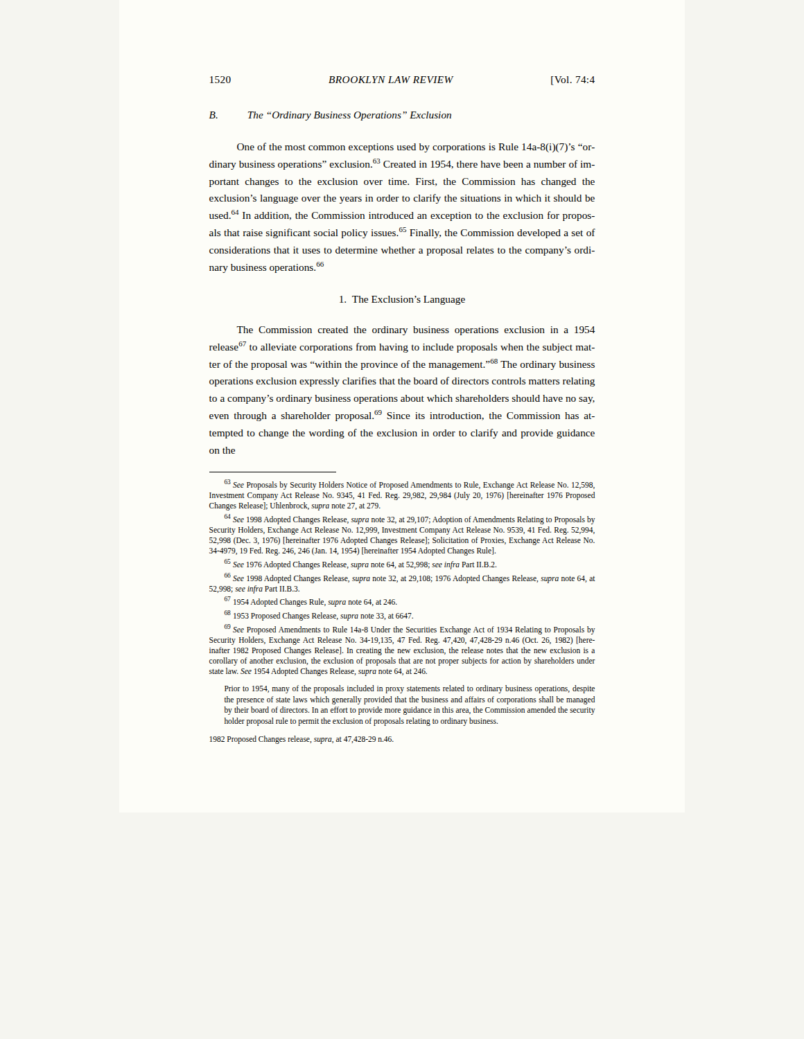1520 BROOKLYN LAW REVIEW [Vol. 74:4
B. The “Ordinary Business Operations” Exclusion
One of the most common exceptions used by corporations is Rule 14a-8(i)(7)’s “ordinary business operations” exclusion.63 Created in 1954, there have been a number of important changes to the exclusion over time. First, the Commission has changed the exclusion’s language over the years in order to clarify the situations in which it should be used.64 In addition, the Commission introduced an exception to the exclusion for proposals that raise significant social policy issues.65 Finally, the Commission developed a set of considerations that it uses to determine whether a proposal relates to the company’s ordinary business operations.66
1. The Exclusion’s Language
The Commission created the ordinary business operations exclusion in a 1954 release67 to alleviate corporations from having to include proposals when the subject matter of the proposal was “within the province of the management.”68 The ordinary business operations exclusion expressly clarifies that the board of directors controls matters relating to a company’s ordinary business operations about which shareholders should have no say, even through a shareholder proposal.69 Since its introduction, the Commission has attempted to change the wording of the exclusion in order to clarify and provide guidance on the
63 See Proposals by Security Holders Notice of Proposed Amendments to Rule, Exchange Act Release No. 12,598, Investment Company Act Release No. 9345, 41 Fed. Reg. 29,982, 29,984 (July 20, 1976) [hereinafter 1976 Proposed Changes Release]; Uhlenbrock, supra note 27, at 279.
64 See 1998 Adopted Changes Release, supra note 32, at 29,107; Adoption of Amendments Relating to Proposals by Security Holders, Exchange Act Release No. 12,999, Investment Company Act Release No. 9539, 41 Fed. Reg. 52,994, 52,998 (Dec. 3, 1976) [hereinafter 1976 Adopted Changes Release]; Solicitation of Proxies, Exchange Act Release No. 34-4979, 19 Fed. Reg. 246, 246 (Jan. 14, 1954) [hereinafter 1954 Adopted Changes Rule].
65 See 1976 Adopted Changes Release, supra note 64, at 52,998; see infra Part II.B.2.
66 See 1998 Adopted Changes Release, supra note 32, at 29,108; 1976 Adopted Changes Release, supra note 64, at 52,998; see infra Part II.B.3.
671954 Adopted Changes Rule, supra note 64, at 246.
681953 Proposed Changes Release, supra note 33, at 6647.
69 See Proposed Amendments to Rule 14a-8 Under the Securities Exchange Act of 1934 Relating to Proposals by Security Holders, Exchange Act Release No. 34-19,135, 47 Fed. Reg. 47,420, 47,428-29 n.46 (Oct. 26, 1982) [hereinafter 1982 Proposed Changes Release]. In creating the new exclusion, the release notes that the new exclusion is a corollary of another exclusion, the exclusion of proposals that are not proper subjects for action by shareholders under state law. See 1954 Adopted Changes Release, supra note 64, at 246.
Prior to 1954, many of the proposals included in proxy statements related to ordinary business operations, despite the presence of state laws which generally provided that the business and affairs of corporations shall be managed by their board of directors. In an effort to provide more guidance in this area, the Commission amended the security holder proposal rule to permit the exclusion of proposals relating to ordinary business.
1982 Proposed Changes release, supra, at 47,428-29 n.46.